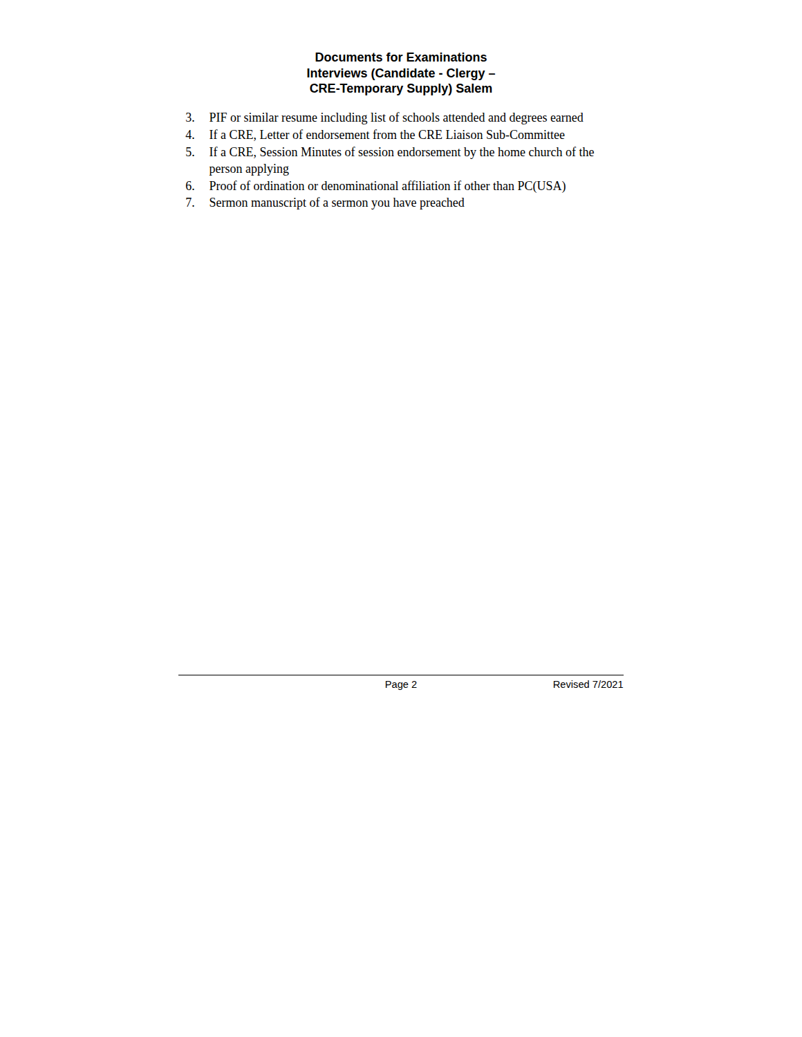Documents for Examinations Interviews (Candidate - Clergy – CRE-Temporary Supply) Salem
3. PIF or similar resume including list of schools attended and degrees earned
4. If a CRE, Letter of endorsement from the CRE Liaison Sub-Committee
5. If a CRE, Session Minutes of session endorsement by the home church of the person applying
6. Proof of ordination or denominational affiliation if other than PC(USA)
7. Sermon manuscript of a sermon you have preached
Page 2 Revised 7/2021